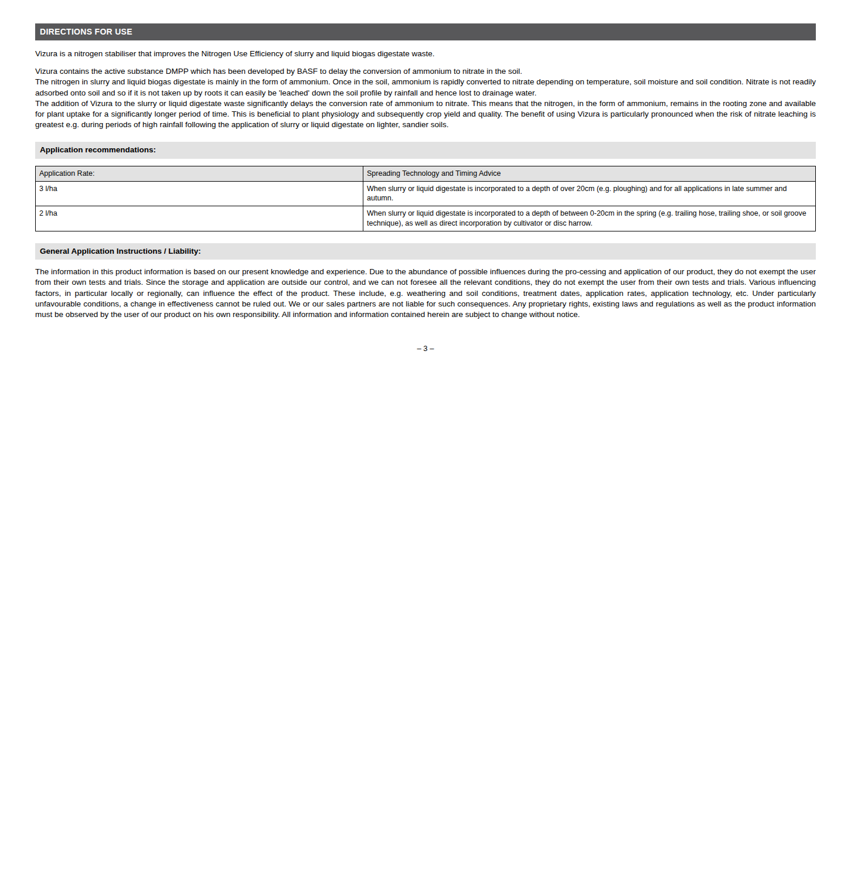DIRECTIONS FOR USE
Vizura is a nitrogen stabiliser that improves the Nitrogen Use Efficiency of slurry and liquid biogas digestate waste.
Vizura contains the active substance DMPP which has been developed by BASF to delay the conversion of ammonium to nitrate in the soil.
The nitrogen in slurry and liquid biogas digestate is mainly in the form of ammonium. Once in the soil, ammonium is rapidly converted to nitrate depending on temperature, soil moisture and soil condition. Nitrate is not readily adsorbed onto soil and so if it is not taken up by roots it can easily be 'leached' down the soil profile by rainfall and hence lost to drainage water.
The addition of Vizura to the slurry or liquid digestate waste significantly delays the conversion rate of ammonium to nitrate. This means that the nitrogen, in the form of ammonium, remains in the rooting zone and available for plant uptake for a significantly longer period of time. This is beneficial to plant physiology and subsequently crop yield and quality. The benefit of using Vizura is particularly pronounced when the risk of nitrate leaching is greatest e.g. during periods of high rainfall following the application of slurry or liquid digestate on lighter, sandier soils.
Application recommendations:
| Application Rate: | Spreading Technology and Timing Advice |
| 3 l/ha | When slurry or liquid digestate is incorporated to a depth of over 20cm (e.g. ploughing) and for all applications in late summer and autumn. |
| 2 l/ha | When slurry or liquid digestate is incorporated to a depth of between 0-20cm in the spring (e.g. trailing hose, trailing shoe, or soil groove technique), as well as direct incorporation by cultivator or disc harrow. |
General Application Instructions / Liability:
The information in this product information is based on our present knowledge and experience. Due to the abundance of possible influences during the pro-cessing and application of our product, they do not exempt the user from their own tests and trials. Since the storage and application are outside our control, and we can not foresee all the relevant conditions, they do not exempt the user from their own tests and trials. Various influencing factors, in particular locally or regionally, can influence the effect of the product. These include, e.g. weathering and soil conditions, treatment dates, application rates, application technology, etc. Under particularly unfavourable conditions, a change in effectiveness cannot be ruled out. We or our sales partners are not liable for such consequences. Any proprietary rights, existing laws and regulations as well as the product information must be observed by the user of our product on his own responsibility. All information and information contained herein are subject to change without notice.
– 3 –